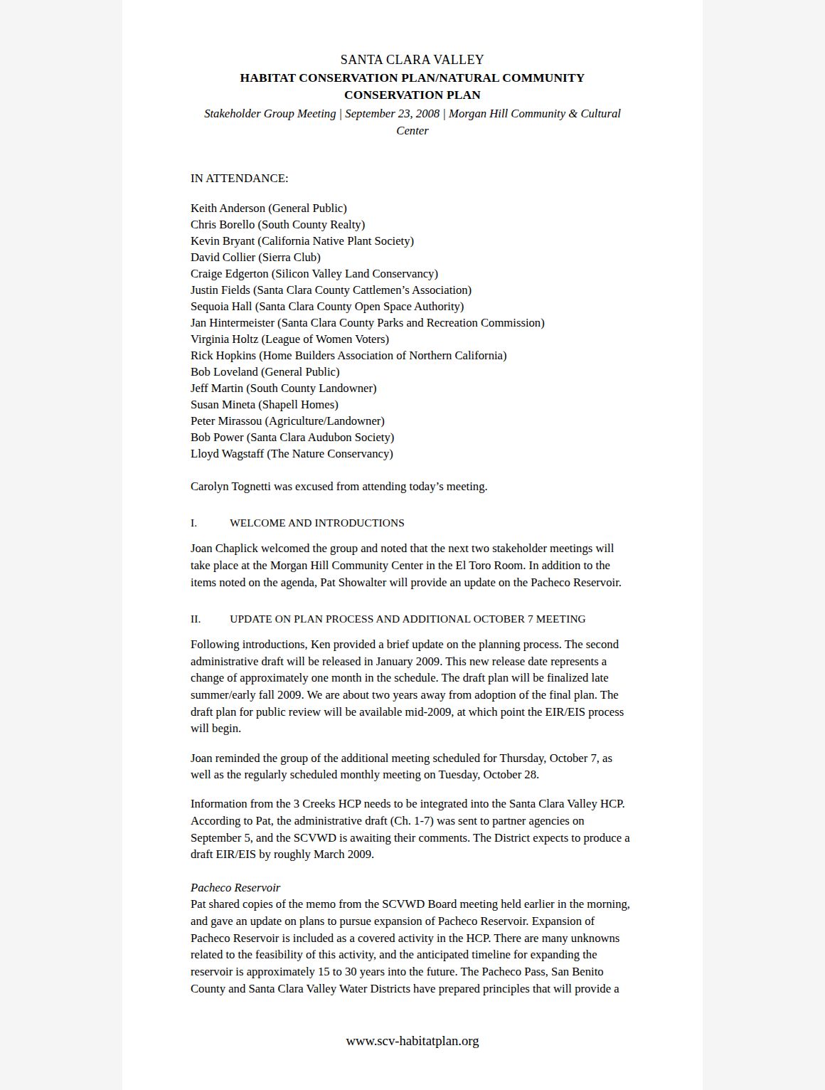SANTA CLARA VALLEY
HABITAT CONSERVATION PLAN/NATURAL COMMUNITY CONSERVATION PLAN
Stakeholder Group Meeting | September 23, 2008 | Morgan Hill Community & Cultural Center
IN ATTENDANCE:
Keith Anderson (General Public)
Chris Borello (South County Realty)
Kevin Bryant (California Native Plant Society)
David Collier (Sierra Club)
Craige Edgerton (Silicon Valley Land Conservancy)
Justin Fields (Santa Clara County Cattlemen’s Association)
Sequoia Hall (Santa Clara County Open Space Authority)
Jan Hintermeister (Santa Clara County Parks and Recreation Commission)
Virginia Holtz (League of Women Voters)
Rick Hopkins (Home Builders Association of Northern California)
Bob Loveland (General Public)
Jeff Martin (South County Landowner)
Susan Mineta (Shapell Homes)
Peter Mirassou (Agriculture/Landowner)
Bob Power (Santa Clara Audubon Society)
Lloyd Wagstaff (The Nature Conservancy)
Carolyn Tognetti was excused from attending today’s meeting.
I. WELCOME AND INTRODUCTIONS
Joan Chaplick welcomed the group and noted that the next two stakeholder meetings will take place at the Morgan Hill Community Center in the El Toro Room. In addition to the items noted on the agenda, Pat Showalter will provide an update on the Pacheco Reservoir.
II. UPDATE ON PLAN PROCESS AND ADDITIONAL OCTOBER 7 MEETING
Following introductions, Ken provided a brief update on the planning process. The second administrative draft will be released in January 2009. This new release date represents a change of approximately one month in the schedule. The draft plan will be finalized late summer/early fall 2009. We are about two years away from adoption of the final plan. The draft plan for public review will be available mid-2009, at which point the EIR/EIS process will begin.
Joan reminded the group of the additional meeting scheduled for Thursday, October 7, as well as the regularly scheduled monthly meeting on Tuesday, October 28.
Information from the 3 Creeks HCP needs to be integrated into the Santa Clara Valley HCP. According to Pat, the administrative draft (Ch. 1-7) was sent to partner agencies on September 5, and the SCVWD is awaiting their comments. The District expects to produce a draft EIR/EIS by roughly March 2009.
Pacheco Reservoir
Pat shared copies of the memo from the SCVWD Board meeting held earlier in the morning, and gave an update on plans to pursue expansion of Pacheco Reservoir. Expansion of Pacheco Reservoir is included as a covered activity in the HCP. There are many unknowns related to the feasibility of this activity, and the anticipated timeline for expanding the reservoir is approximately 15 to 30 years into the future. The Pacheco Pass, San Benito County and Santa Clara Valley Water Districts have prepared principles that will provide a
www.scv-habitatplan.org